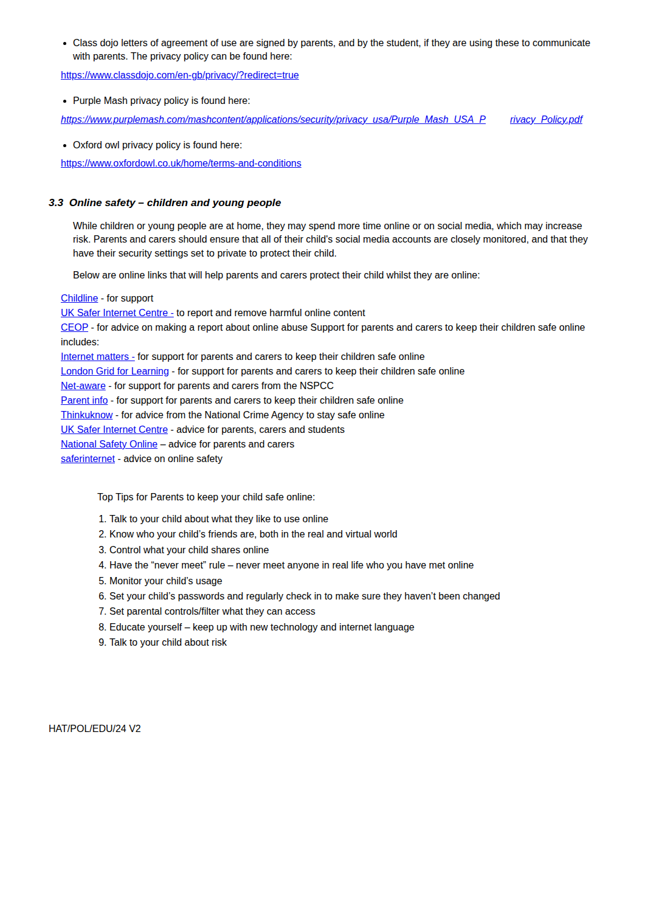Class dojo letters of agreement of use are signed by parents, and by the student, if they are using these to communicate with parents. The privacy policy can be found here:
https://www.classdojo.com/en-gb/privacy/?redirect=true
Purple Mash privacy policy is found here:
https://www.purplemash.com/mashcontent/applications/security/privacy_usa/Purple_Mash_USA_Privacy_Policy.pdf
Oxford owl privacy policy is found here:
https://www.oxfordowl.co.uk/home/terms-and-conditions
3.3 Online safety – children and young people
While children or young people are at home, they may spend more time online or on social media, which may increase risk. Parents and carers should ensure that all of their child's social media accounts are closely monitored, and that they have their security settings set to private to protect their child.
Below are online links that will help parents and carers protect their child whilst they are online:
Childline - for support
UK Safer Internet Centre - to report and remove harmful online content
CEOP - for advice on making a report about online abuse Support for parents and carers to keep their children safe online includes:
Internet matters - for support for parents and carers to keep their children safe online
London Grid for Learning - for support for parents and carers to keep their children safe online
Net-aware - for support for parents and carers from the NSPCC
Parent info - for support for parents and carers to keep their children safe online
Thinkuknow - for advice from the National Crime Agency to stay safe online
UK Safer Internet Centre - advice for parents, carers and students
National Safety Online – advice for parents and carers
saferinternet - advice on online safety
Top Tips for Parents to keep your child safe online:
Talk to your child about what they like to use online
Know who your child’s friends are, both in the real and virtual world
Control what your child shares online
Have the “never meet” rule – never meet anyone in real life who you have met online
Monitor your child’s usage
Set your child’s passwords and regularly check in to make sure they haven’t been changed
Set parental controls/filter what they can access
Educate yourself – keep up with new technology and internet language
Talk to your child about risk
HAT/POL/EDU/24 V2